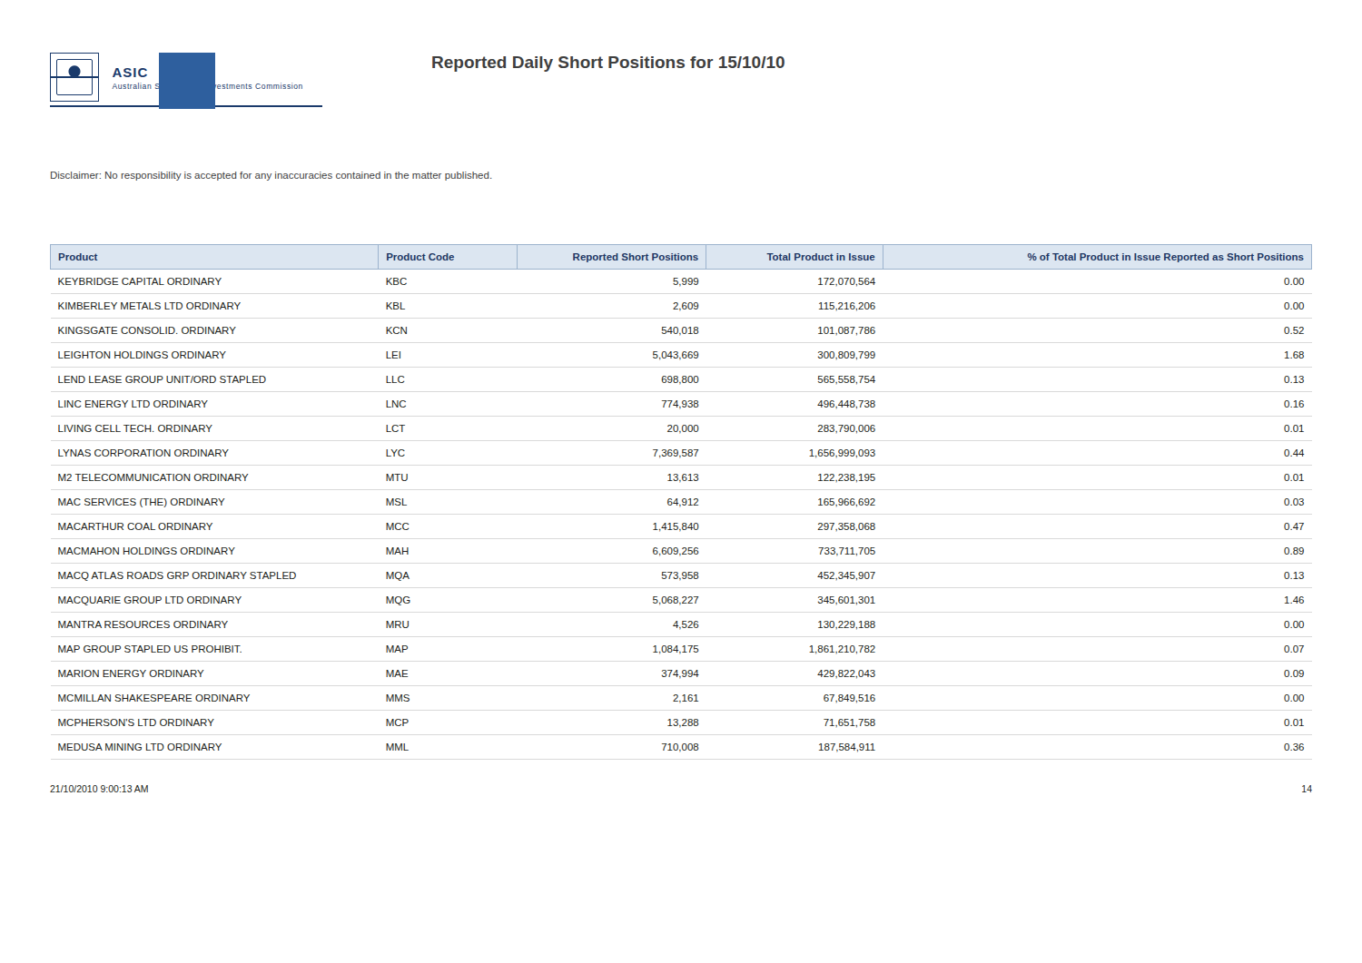ASIC
Australian Securities & Investments Commission
Reported Daily Short Positions for 15/10/10
Disclaimer: No responsibility is accepted for any inaccuracies contained in the matter published.
| Product | Product Code | Reported Short Positions | Total Product in Issue | % of Total Product in Issue Reported as Short Positions |
| --- | --- | --- | --- | --- |
| KEYBRIDGE CAPITAL ORDINARY | KBC | 5,999 | 172,070,564 | 0.00 |
| KIMBERLEY METALS LTD ORDINARY | KBL | 2,609 | 115,216,206 | 0.00 |
| KINGSGATE CONSOLID. ORDINARY | KCN | 540,018 | 101,087,786 | 0.52 |
| LEIGHTON HOLDINGS ORDINARY | LEI | 5,043,669 | 300,809,799 | 1.68 |
| LEND LEASE GROUP UNIT/ORD STAPLED | LLC | 698,800 | 565,558,754 | 0.13 |
| LINC ENERGY LTD ORDINARY | LNC | 774,938 | 496,448,738 | 0.16 |
| LIVING CELL TECH. ORDINARY | LCT | 20,000 | 283,790,006 | 0.01 |
| LYNAS CORPORATION ORDINARY | LYC | 7,369,587 | 1,656,999,093 | 0.44 |
| M2 TELECOMMUNICATION ORDINARY | MTU | 13,613 | 122,238,195 | 0.01 |
| MAC SERVICES (THE) ORDINARY | MSL | 64,912 | 165,966,692 | 0.03 |
| MACARTHUR COAL ORDINARY | MCC | 1,415,840 | 297,358,068 | 0.47 |
| MACMAHON HOLDINGS ORDINARY | MAH | 6,609,256 | 733,711,705 | 0.89 |
| MACQ ATLAS ROADS GRP ORDINARY STAPLED | MQA | 573,958 | 452,345,907 | 0.13 |
| MACQUARIE GROUP LTD ORDINARY | MQG | 5,068,227 | 345,601,301 | 1.46 |
| MANTRA RESOURCES ORDINARY | MRU | 4,526 | 130,229,188 | 0.00 |
| MAP GROUP STAPLED US PROHIBIT. | MAP | 1,084,175 | 1,861,210,782 | 0.07 |
| MARION ENERGY ORDINARY | MAE | 374,994 | 429,822,043 | 0.09 |
| MCMILLAN SHAKESPEARE ORDINARY | MMS | 2,161 | 67,849,516 | 0.00 |
| MCPHERSON'S LTD ORDINARY | MCP | 13,288 | 71,651,758 | 0.01 |
| MEDUSA MINING LTD ORDINARY | MML | 710,008 | 187,584,911 | 0.36 |
21/10/2010 9:00:13 AM
14